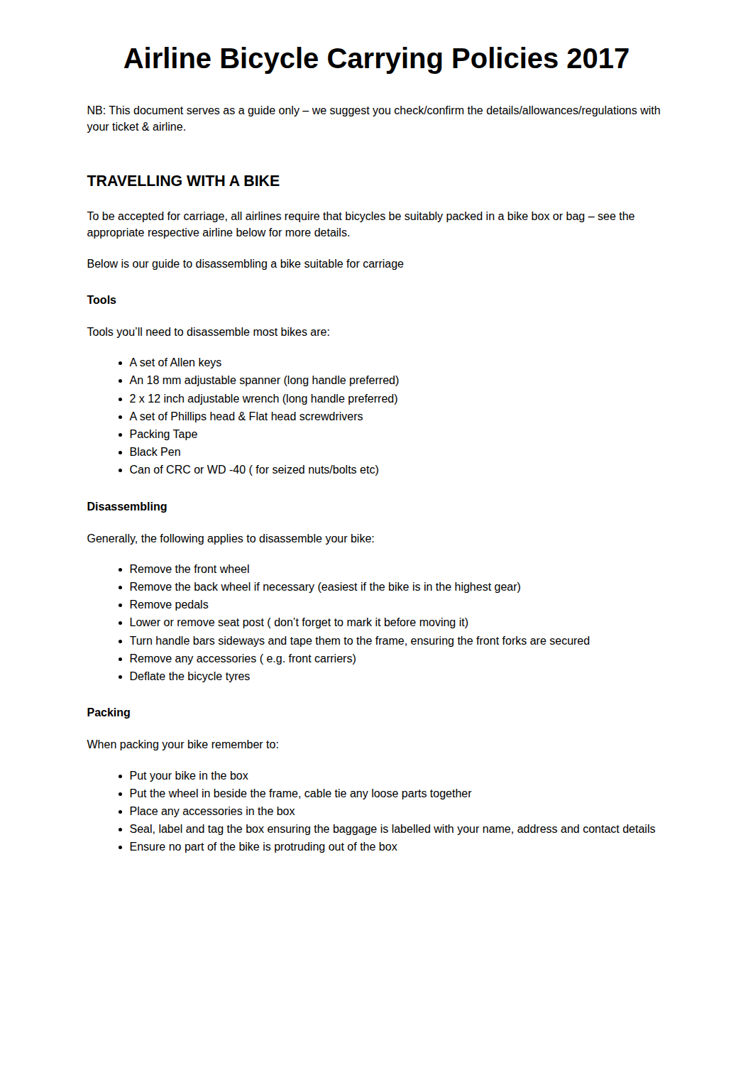Airline Bicycle Carrying Policies 2017
NB: This document serves as a guide only – we suggest you check/confirm the details/allowances/regulations with your ticket & airline.
TRAVELLING WITH A BIKE
To be accepted for carriage, all airlines require that bicycles be suitably packed in a bike box or bag – see the appropriate respective airline below for more details.
Below is our guide to disassembling a bike suitable for carriage
Tools
Tools you’ll need to disassemble most bikes are:
A set of Allen keys
An 18 mm adjustable spanner (long handle preferred)
2 x 12 inch adjustable wrench (long handle preferred)
A set of Phillips head & Flat head screwdrivers
Packing Tape
Black Pen
Can of CRC or WD -40 ( for seized nuts/bolts etc)
Disassembling
Generally, the following applies to disassemble your bike:
Remove the front wheel
Remove the back wheel if necessary (easiest if the bike is in the highest gear)
Remove pedals
Lower or remove seat post ( don’t forget to mark it before moving it)
Turn handle bars sideways and tape them to the frame, ensuring the front forks are secured
Remove any accessories ( e.g. front carriers)
Deflate the bicycle tyres
Packing
When packing your bike remember to:
Put your bike in the box
Put the wheel in beside the frame, cable tie any loose parts together
Place any accessories in the box
Seal, label and tag the box ensuring the baggage is labelled with your name, address and contact details
Ensure no part of the bike is protruding out of the box